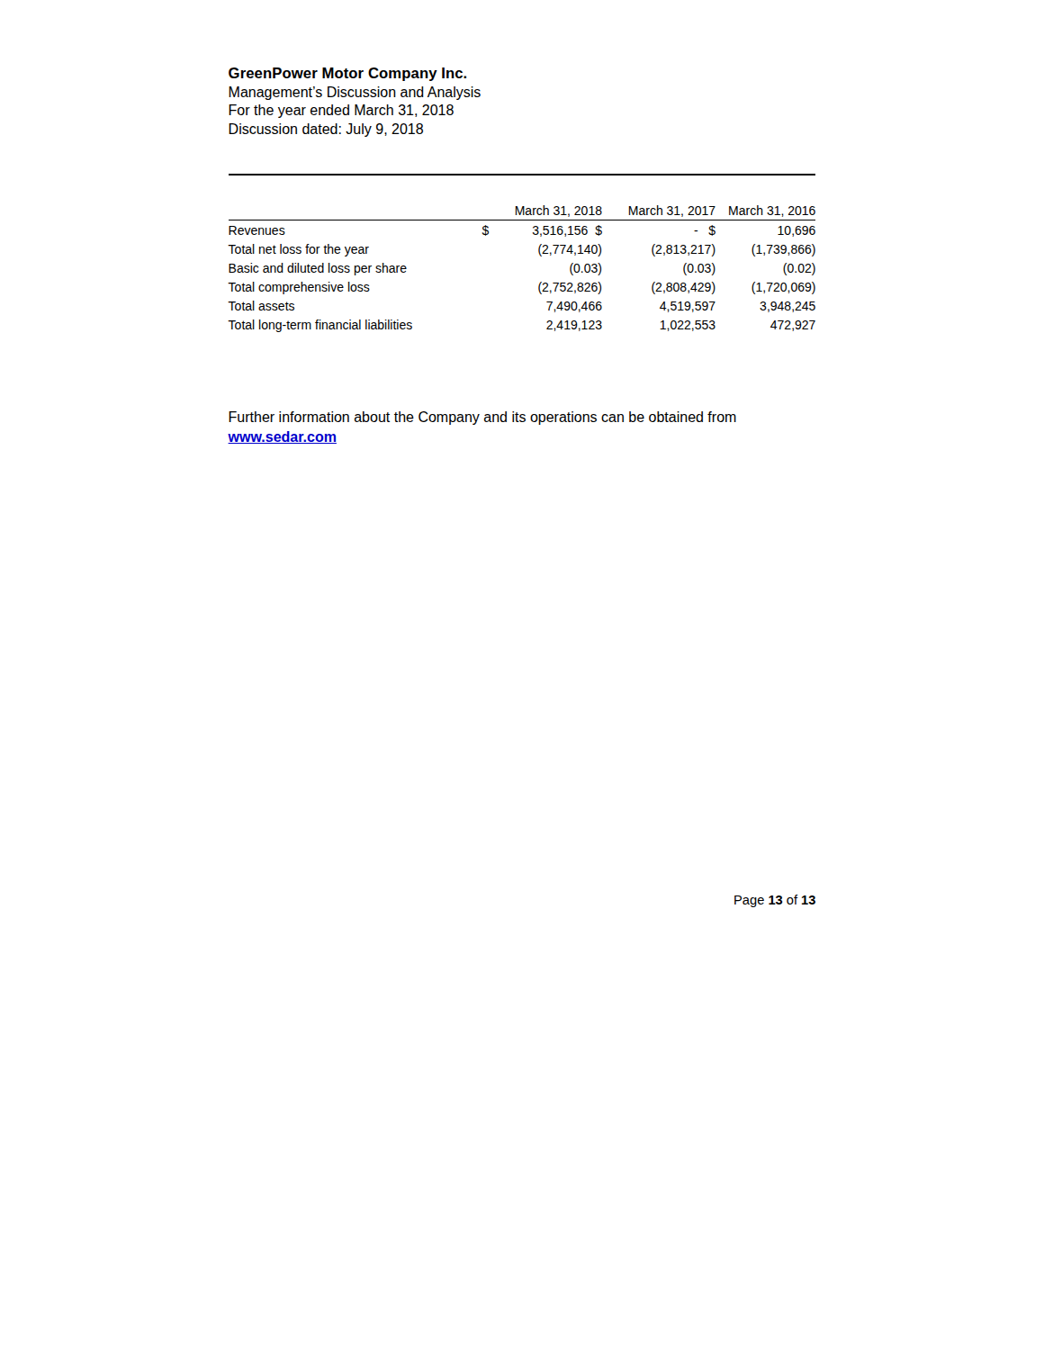GreenPower Motor Company Inc.
Management’s Discussion and Analysis
For the year ended March 31, 2018
Discussion dated: July 9, 2018
| | | March 31, 2018 | | March 31, 2017 | March 31, 2016 |
| --- | --- | --- | --- | --- | --- |
| Revenues | $ | 3,516,156 $ | | - $ | 10,696 |
| Total net loss for the year | | (2,774,140) | | (2,813,217) | (1,739,866) |
| Basic and diluted loss per share | | (0.03) | | (0.03) | (0.02) |
| Total comprehensive loss | | (2,752,826) | | (2,808,429) | (1,720,069) |
| Total assets | | 7,490,466 | | 4,519,597 | 3,948,245 |
| Total long-term financial liabilities | | 2,419,123 | | 1,022,553 | 472,927 |
Further information about the Company and its operations can be obtained from www.sedar.com
Page 13 of 13